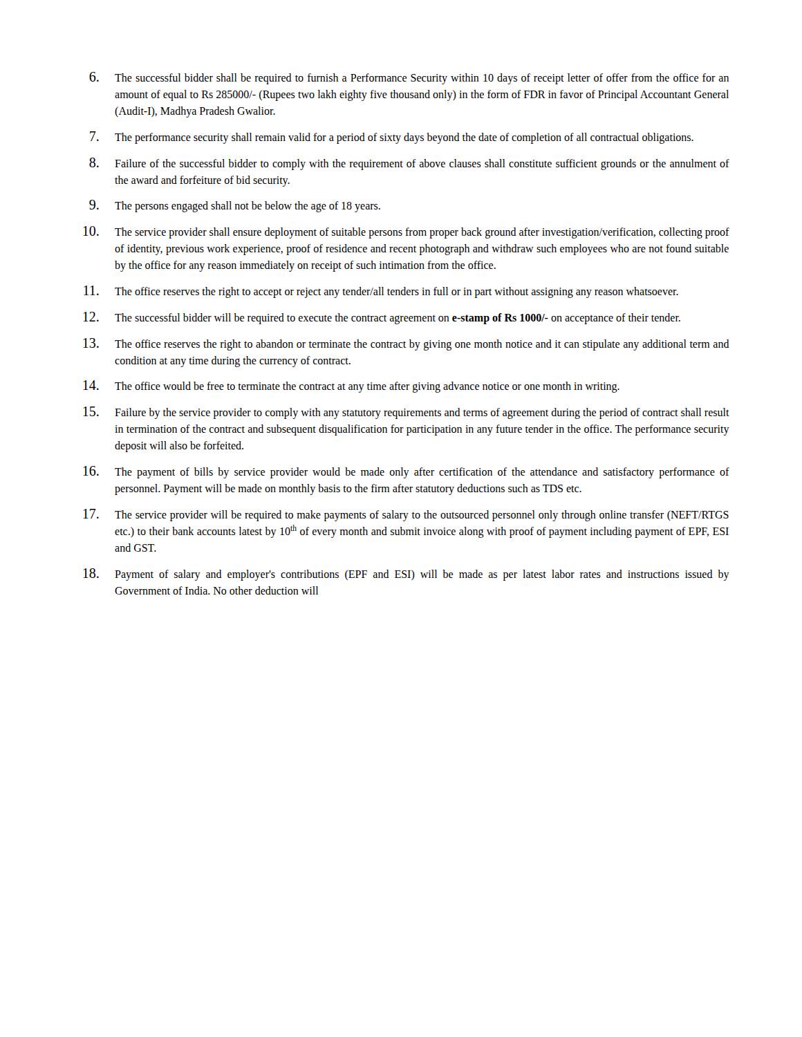The successful bidder shall be required to furnish a Performance Security within 10 days of receipt letter of offer from the office for an amount of equal to Rs 285000/- (Rupees two lakh eighty five thousand only) in the form of FDR in favor of Principal Accountant General (Audit-I), Madhya Pradesh Gwalior.
The performance security shall remain valid for a period of sixty days beyond the date of completion of all contractual obligations.
Failure of the successful bidder to comply with the requirement of above clauses shall constitute sufficient grounds or the annulment of the award and forfeiture of bid security.
The persons engaged shall not be below the age of 18 years.
The service provider shall ensure deployment of suitable persons from proper back ground after investigation/verification, collecting proof of identity, previous work experience, proof of residence and recent photograph and withdraw such employees who are not found suitable by the office for any reason immediately on receipt of such intimation from the office.
The office reserves the right to accept or reject any tender/all tenders in full or in part without assigning any reason whatsoever.
The successful bidder will be required to execute the contract agreement on e-stamp of Rs 1000/- on acceptance of their tender.
The office reserves the right to abandon or terminate the contract by giving one month notice and it can stipulate any additional term and condition at any time during the currency of contract.
The office would be free to terminate the contract at any time after giving advance notice or one month in writing.
Failure by the service provider to comply with any statutory requirements and terms of agreement during the period of contract shall result in termination of the contract and subsequent disqualification for participation in any future tender in the office. The performance security deposit will also be forfeited.
The payment of bills by service provider would be made only after certification of the attendance and satisfactory performance of personnel. Payment will be made on monthly basis to the firm after statutory deductions such as TDS etc.
The service provider will be required to make payments of salary to the outsourced personnel only through online transfer (NEFT/RTGS etc.) to their bank accounts latest by 10th of every month and submit invoice along with proof of payment including payment of EPF, ESI and GST.
Payment of salary and employer's contributions (EPF and ESI) will be made as per latest labor rates and instructions issued by Government of India. No other deduction will